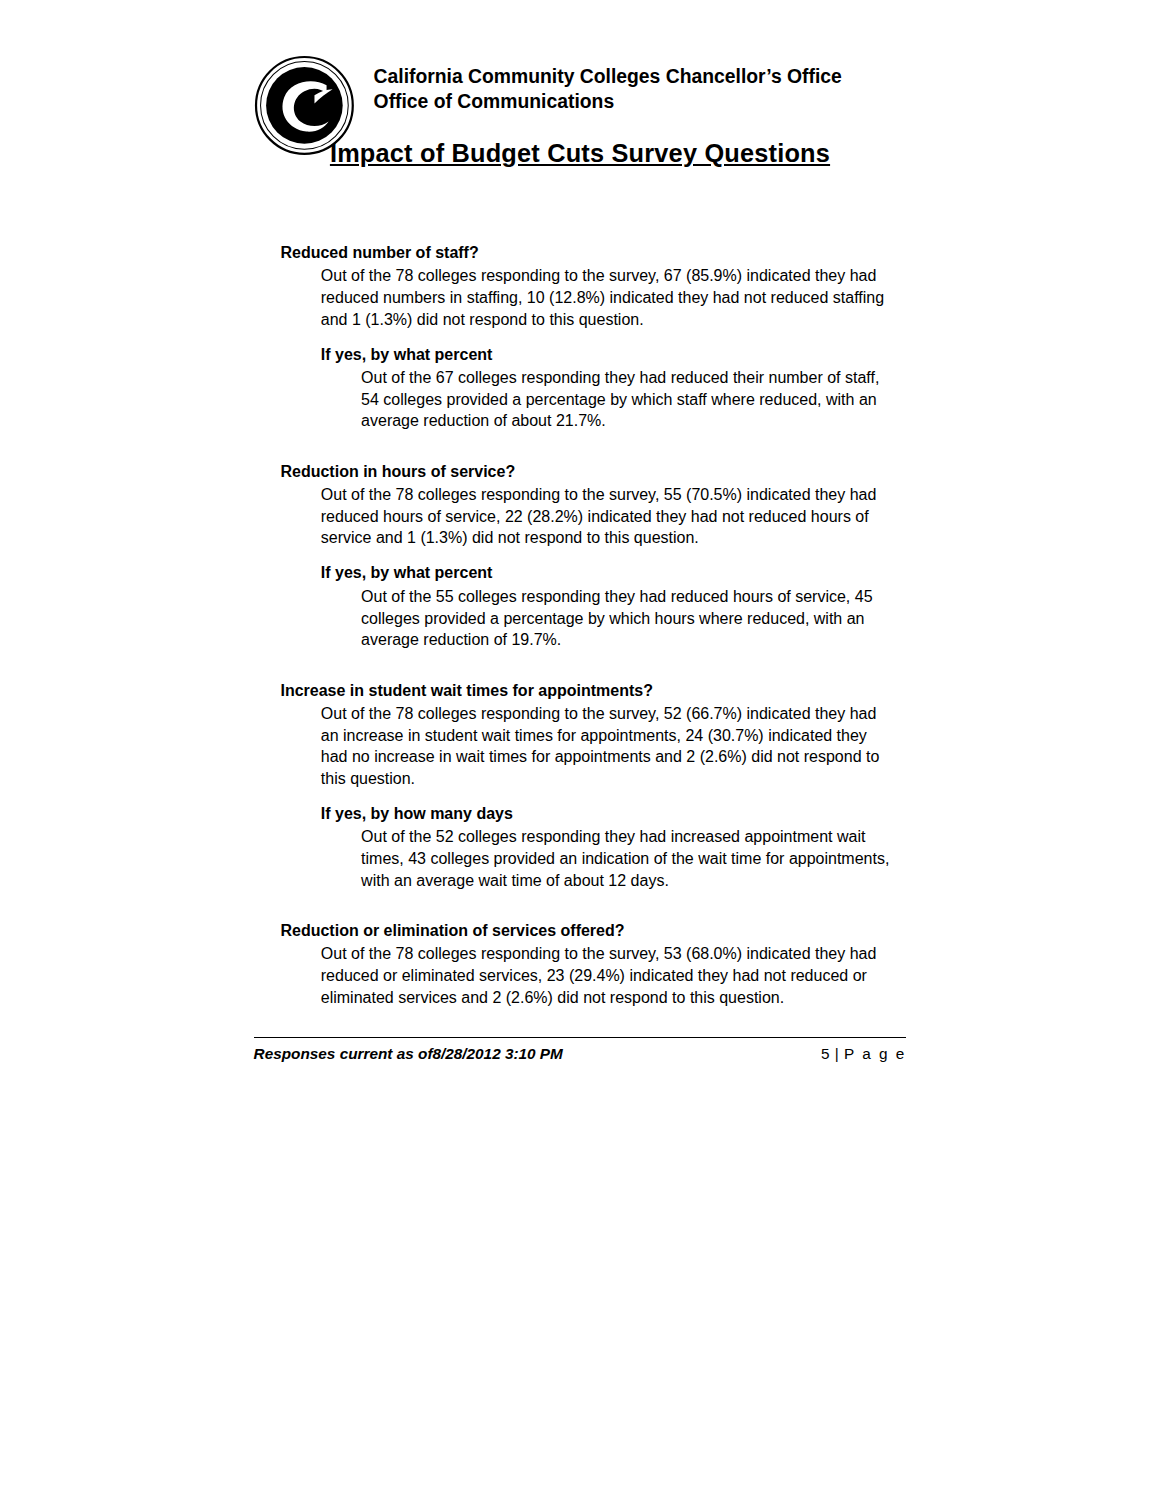California Community Colleges Chancellor’s Office
Office of Communications
Impact of Budget Cuts Survey Questions
Reduced number of staff?
Out of the 78 colleges responding to the survey, 67 (85.9%) indicated they had reduced numbers in staffing, 10 (12.8%) indicated they had not reduced staffing and 1 (1.3%) did not respond to this question.
If yes, by what percent
Out of the 67 colleges responding they had reduced their number of staff, 54 colleges provided a percentage by which staff where reduced, with an average reduction of about 21.7%.
Reduction in hours of service?
Out of the 78 colleges responding to the survey, 55 (70.5%) indicated they had reduced hours of service, 22 (28.2%) indicated they had not reduced hours of service and 1 (1.3%) did not respond to this question.
If yes, by what percent
Out of the 55 colleges responding they had reduced hours of service, 45 colleges provided a percentage by which hours where reduced, with an average reduction of 19.7%.
Increase in student wait times for appointments?
Out of the 78 colleges responding to the survey, 52 (66.7%) indicated they had an increase in student wait times for appointments, 24 (30.7%) indicated they had no increase in wait times for appointments and 2 (2.6%) did not respond to this question.
If yes, by how many days
Out of the 52 colleges responding they had increased appointment wait times, 43 colleges provided an indication of the wait time for appointments, with an average wait time of about 12 days.
Reduction or elimination of services offered?
Out of the 78 colleges responding to the survey, 53 (68.0%) indicated they had reduced or eliminated services, 23 (29.4%) indicated they had not reduced or eliminated services and 2 (2.6%) did not respond to this question.
Responses current as of8/28/2012 3:10 PM
5 | P a g e